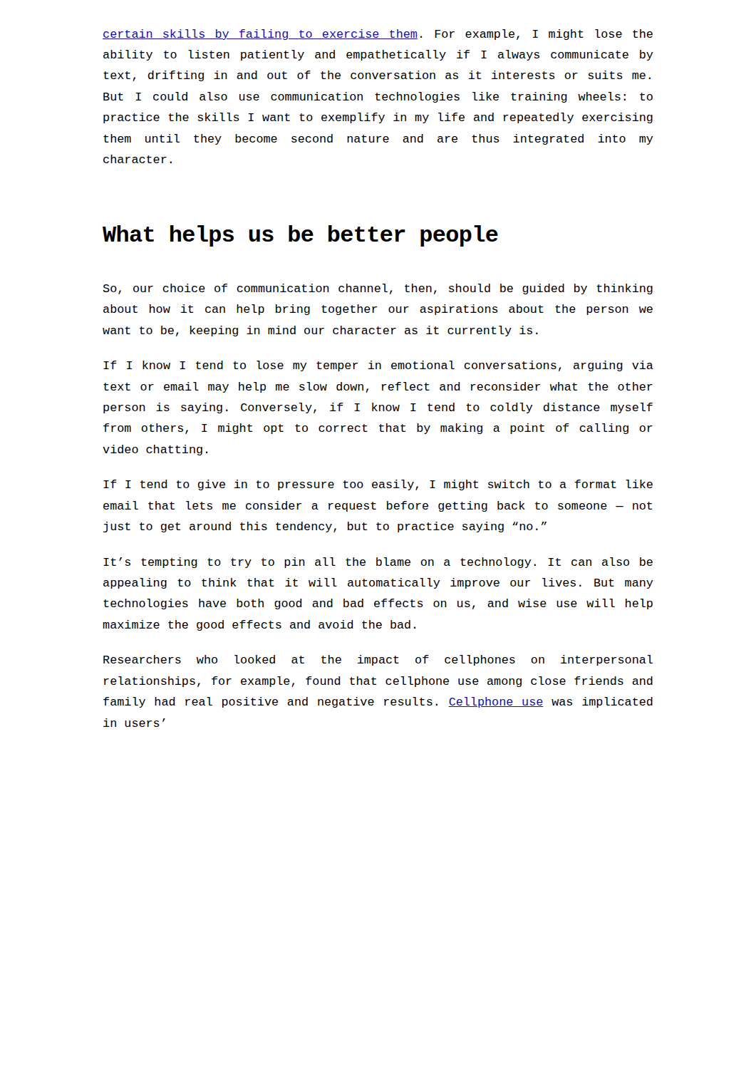certain skills by failing to exercise them. For example, I might lose the ability to listen patiently and empathetically if I always communicate by text, drifting in and out of the conversation as it interests or suits me. But I could also use communication technologies like training wheels: to practice the skills I want to exemplify in my life and repeatedly exercising them until they become second nature and are thus integrated into my character.
What helps us be better people
So, our choice of communication channel, then, should be guided by thinking about how it can help bring together our aspirations about the person we want to be, keeping in mind our character as it currently is.
If I know I tend to lose my temper in emotional conversations, arguing via text or email may help me slow down, reflect and reconsider what the other person is saying. Conversely, if I know I tend to coldly distance myself from others, I might opt to correct that by making a point of calling or video chatting.
If I tend to give in to pressure too easily, I might switch to a format like email that lets me consider a request before getting back to someone — not just to get around this tendency, but to practice saying “no.”
It’s tempting to try to pin all the blame on a technology. It can also be appealing to think that it will automatically improve our lives. But many technologies have both good and bad effects on us, and wise use will help maximize the good effects and avoid the bad.
Researchers who looked at the impact of cellphones on interpersonal relationships, for example, found that cellphone use among close friends and family had real positive and negative results. Cellphone use was implicated in users’